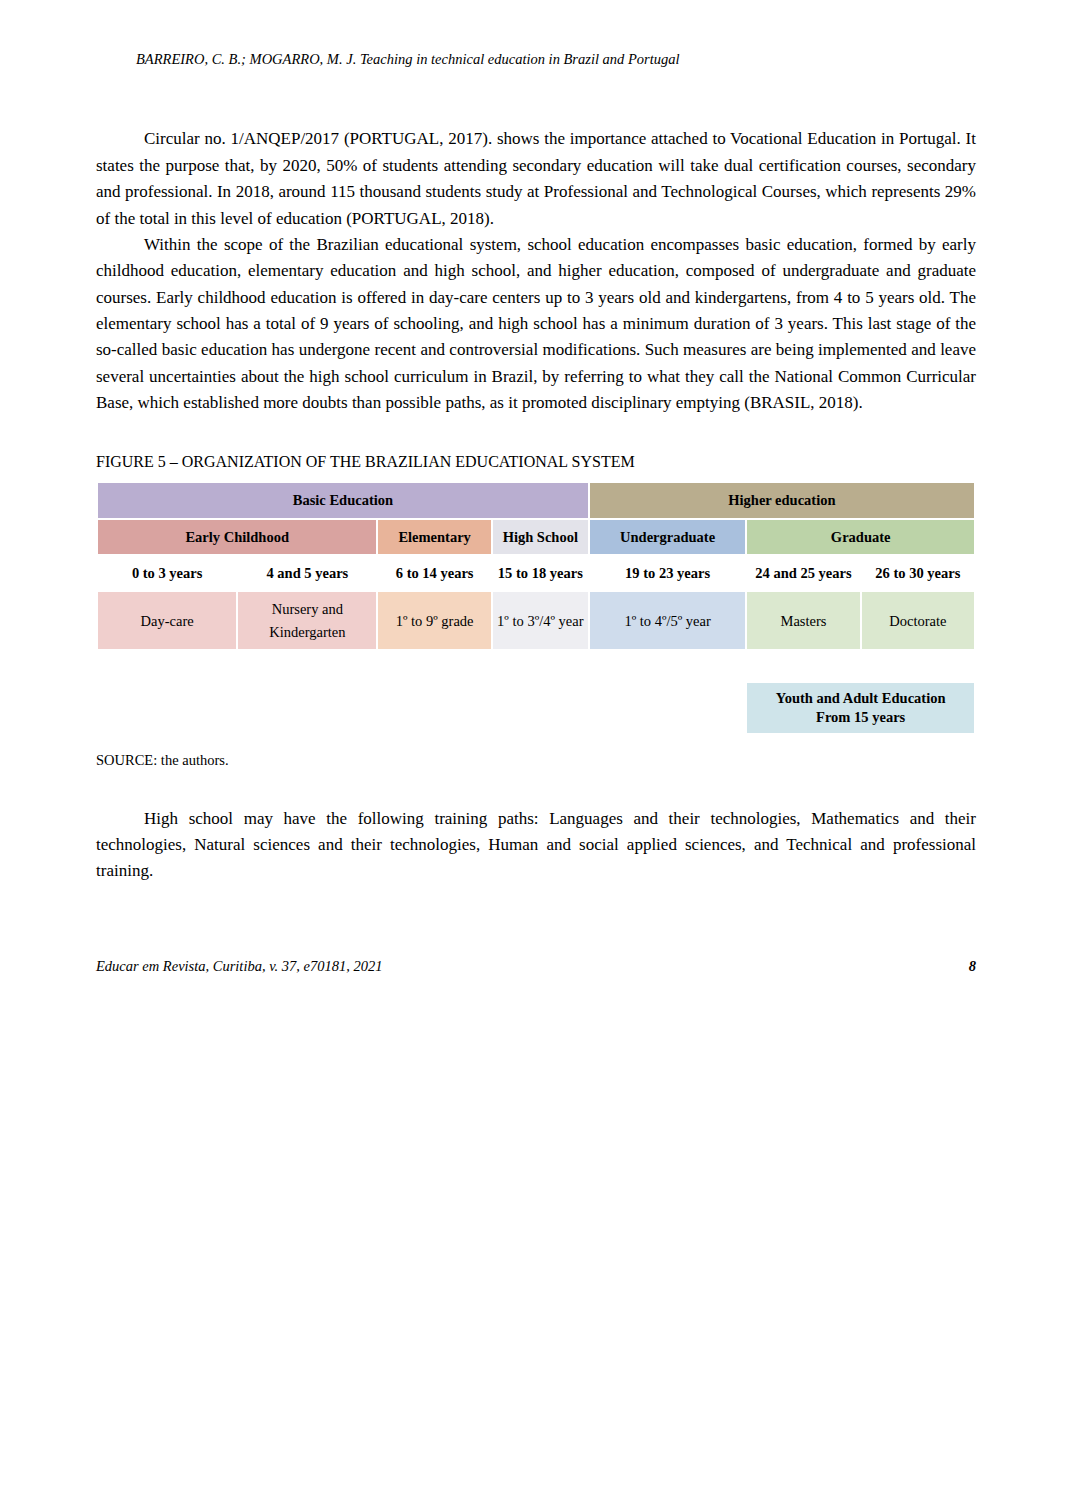BARREIRO, C. B.; MOGARRO, M. J. Teaching in technical education in Brazil and Portugal
Circular no. 1/ANQEP/2017 (PORTUGAL, 2017). shows the importance attached to Vocational Education in Portugal. It states the purpose that, by 2020, 50% of students attending secondary education will take dual certification courses, secondary and professional. In 2018, around 115 thousand students study at Professional and Technological Courses, which represents 29% of the total in this level of education (PORTUGAL, 2018).
Within the scope of the Brazilian educational system, school education encompasses basic education, formed by early childhood education, elementary education and high school, and higher education, composed of undergraduate and graduate courses. Early childhood education is offered in day-care centers up to 3 years old and kindergartens, from 4 to 5 years old. The elementary school has a total of 9 years of schooling, and high school has a minimum duration of 3 years. This last stage of the so-called basic education has undergone recent and controversial modifications. Such measures are being implemented and leave several uncertainties about the high school curriculum in Brazil, by referring to what they call the National Common Curricular Base, which established more doubts than possible paths, as it promoted disciplinary emptying (BRASIL, 2018).
FIGURE 5 – ORGANIZATION OF THE BRAZILIAN EDUCATIONAL SYSTEM
| Basic Education | Higher education |
| Early Childhood | Elementary | High School | Undergraduate | Graduate |
| 0 to 3 years | 4 and 5 years | 6 to 14 years | 15 to 18 years | 19 to 23 years | 24 and 25 years | 26 to 30 years |
| Day-care | Nursery and Kindergarten | 1º to 9º grade | 1º to 3º/4º year | 1º to 4º/5º year | Masters | Doctorate |
| | Youth and Adult Education From 15 years |
SOURCE: the authors.
High school may have the following training paths: Languages and their technologies, Mathematics and their technologies, Natural sciences and their technologies, Human and social applied sciences, and Technical and professional training.
Educar em Revista, Curitiba, v. 37, e70181, 2021 8